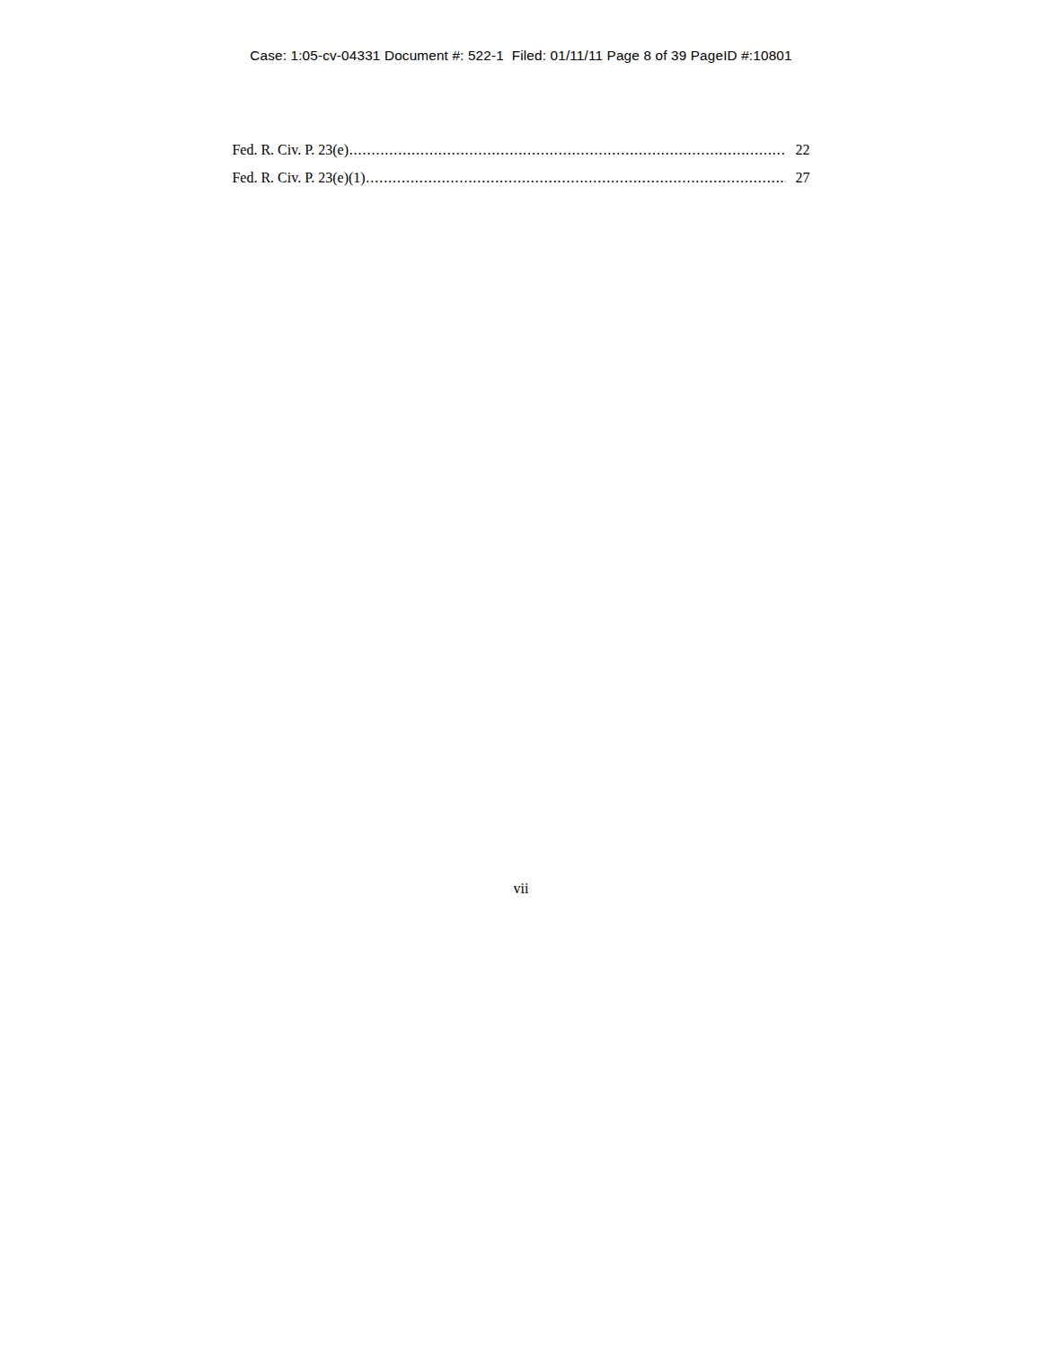Case: 1:05-cv-04331 Document #: 522-1 Filed: 01/11/11 Page 8 of 39 PageID #:10801
Fed. R. Civ. P. 23(e) ........................................................................................................... 22
Fed. R. Civ. P. 23(e)(1) ....................................................................................................... 27
vii